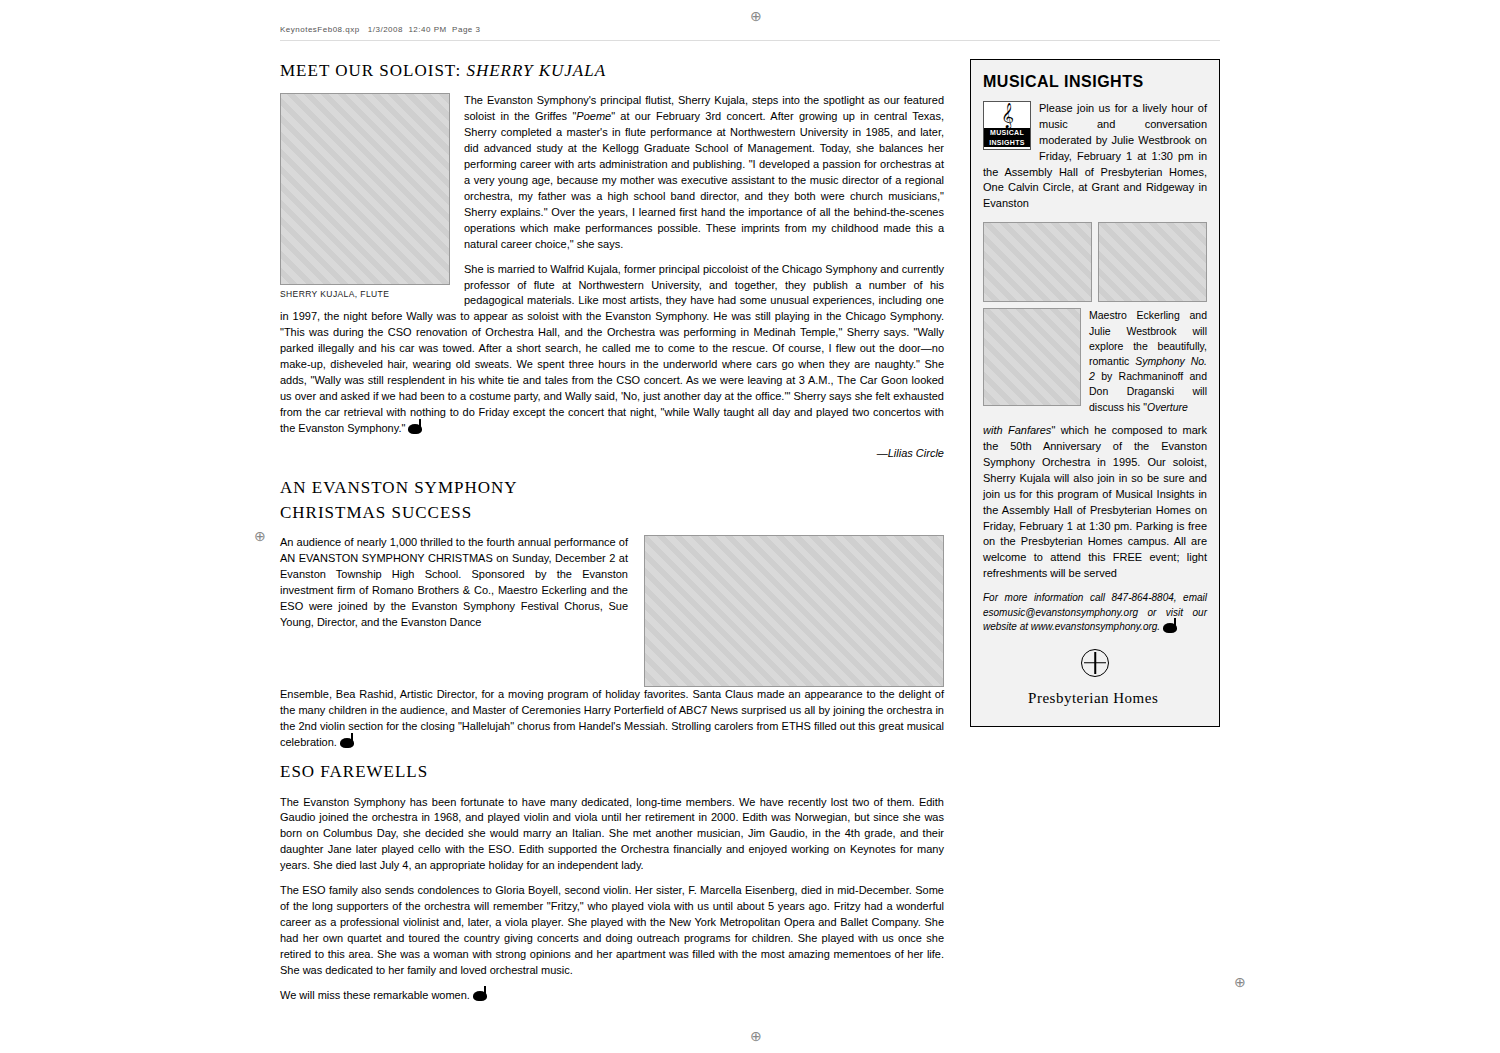KeynotesFeb08.qxp 1/3/2008 12:40 PM Page 3
⊕ ⊕ ⊕ ⊕
Meet Our Soloist: Sherry Kujala
Sherry Kujala, Flute
The Evanston Symphony's principal flutist, Sherry Kujala, steps into the spotlight as our featured soloist in the Griffes "Poeme" at our February 3rd concert. After growing up in central Texas, Sherry completed a master's in flute performance at Northwestern University in 1985, and later, did advanced study at the Kellogg Graduate School of Management. Today, she balances her performing career with arts administration and publishing. "I developed a passion for orchestras at a very young age, because my mother was executive assistant to the music director of a regional orchestra, my father was a high school band director, and they both were church musicians," Sherry explains." Over the years, I learned first hand the importance of all the behind-the-scenes operations which make performances possible. These imprints from my childhood made this a natural career choice," she says.
She is married to Walfrid Kujala, former principal piccoloist of the Chicago Symphony and currently professor of flute at Northwestern University, and together, they publish a number of his pedagogical materials. Like most artists, they have had some unusual experiences, including one in 1997, the night before Wally was to appear as soloist with the Evanston Symphony. He was still playing in the Chicago Symphony. "This was during the CSO renovation of Orchestra Hall, and the Orchestra was performing in Medinah Temple," Sherry says. "Wally parked illegally and his car was towed. After a short search, he called me to come to the rescue. Of course, I flew out the door—no make-up, disheveled hair, wearing old sweats. We spent three hours in the underworld where cars go when they are naughty." She adds, "Wally was still resplendent in his white tie and tales from the CSO concert. As we were leaving at 3 A.M., The Car Goon looked us over and asked if we had been to a costume party, and Wally said, 'No, just another day at the office.'" Sherry says she felt exhausted from the car retrieval with nothing to do Friday except the concert that night, "while Wally taught all day and played two concertos with the Evanston Symphony."
—Lilias Circle
An Evanston Symphony
Christmas Success
An audience of nearly 1,000 thrilled to the fourth annual performance of AN EVANSTON SYMPHONY CHRISTMAS on Sunday, December 2 at Evanston Township High School. Sponsored by the Evanston investment firm of Romano Brothers & Co., Maestro Eckerling and the ESO were joined by the Evanston Symphony Festival Chorus, Sue Young, Director, and the Evanston Dance
Ensemble, Bea Rashid, Artistic Director, for a moving program of holiday favorites. Santa Claus made an appearance to the delight of the many children in the audience, and Master of Ceremonies Harry Porterfield of ABC7 News surprised us all by joining the orchestra in the 2nd violin section for the closing "Hallelujah" chorus from Handel's Messiah. Strolling carolers from ETHS filled out this great musical celebration.
ESO Farewells
The Evanston Symphony has been fortunate to have many dedicated, long-time members. We have recently lost two of them. Edith Gaudio joined the orchestra in 1968, and played violin and viola until her retirement in 2000. Edith was Norwegian, but since she was born on Columbus Day, she decided she would marry an Italian. She met another musician, Jim Gaudio, in the 4th grade, and their daughter Jane later played cello with the ESO. Edith supported the Orchestra financially and enjoyed working on Keynotes for many years. She died last July 4, an appropriate holiday for an independent lady.
The ESO family also sends condolences to Gloria Boyell, second violin. Her sister, F. Marcella Eisenberg, died in mid-December. Some of the long supporters of the orchestra will remember "Fritzy," who played viola with us until about 5 years ago. Fritzy had a wonderful career as a professional violinist and, later, a viola player. She played with the New York Metropolitan Opera and Ballet Company. She had her own quartet and toured the country giving concerts and doing outreach programs for children. She played with us once she retired to this area. She was a woman with strong opinions and her apartment was filled with the most amazing mementoes of her life. She was dedicated to her family and loved orchestral music.
We will miss these remarkable women.
MUSICAL INSIGHTS
𝄞 MUSICAL INSIGHTS
Please join us for a lively hour of music and conversation moderated by Julie Westbrook on Friday, February 1 at 1:30 pm in the Assembly Hall of Presbyterian Homes, One Calvin Circle, at Grant and Ridgeway in Evanston
Maestro Eckerling and Julie Westbrook will explore the beautifully, romantic Symphony No. 2 by Rachmaninoff and Don Draganski will discuss his "Overture
with Fanfares" which he composed to mark the 50th Anniversary of the Evanston Symphony Orchestra in 1995. Our soloist, Sherry Kujala will also join in so be sure and join us for this program of Musical Insights in the Assembly Hall of Presbyterian Homes on Friday, February 1 at 1:30 pm. Parking is free on the Presbyterian Homes campus. All are welcome to attend this FREE event; light refreshments will be served
For more information call 847-864-8804, email esomusic@evanstonsymphony.org or visit our website at www.evanstonsymphony.org.
Presbyterian Homes